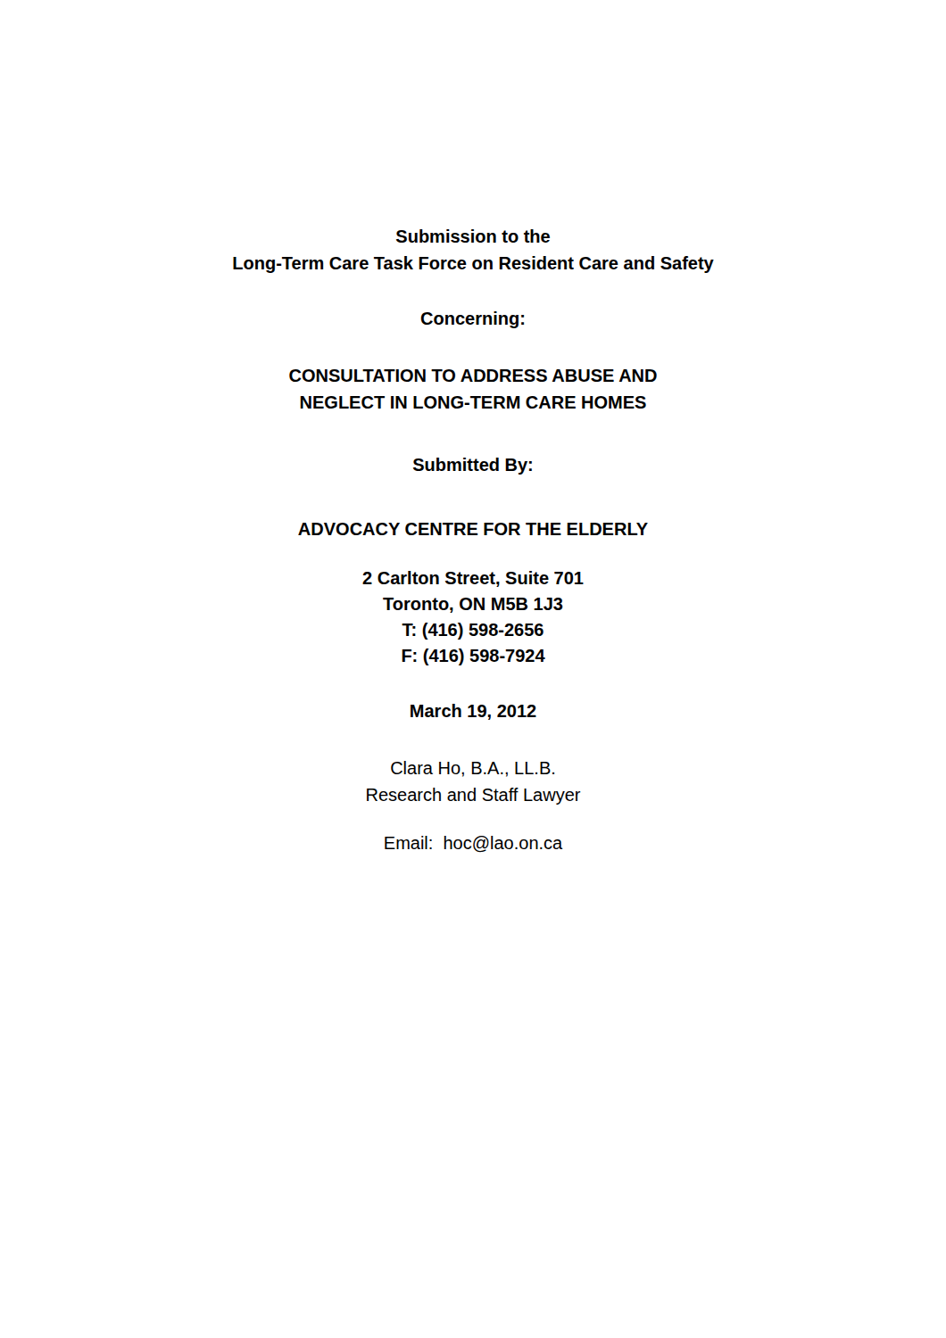Submission to the
Long-Term Care Task Force on Resident Care and Safety
Concerning:
CONSULTATION TO ADDRESS ABUSE AND
NEGLECT IN LONG-TERM CARE HOMES
Submitted By:
ADVOCACY CENTRE FOR THE ELDERLY
2 Carlton Street, Suite 701
Toronto, ON M5B 1J3
T: (416) 598-2656
F: (416) 598-7924
March 19, 2012
Clara Ho, B.A., LL.B.
Research and Staff Lawyer
Email: hoc@lao.on.ca